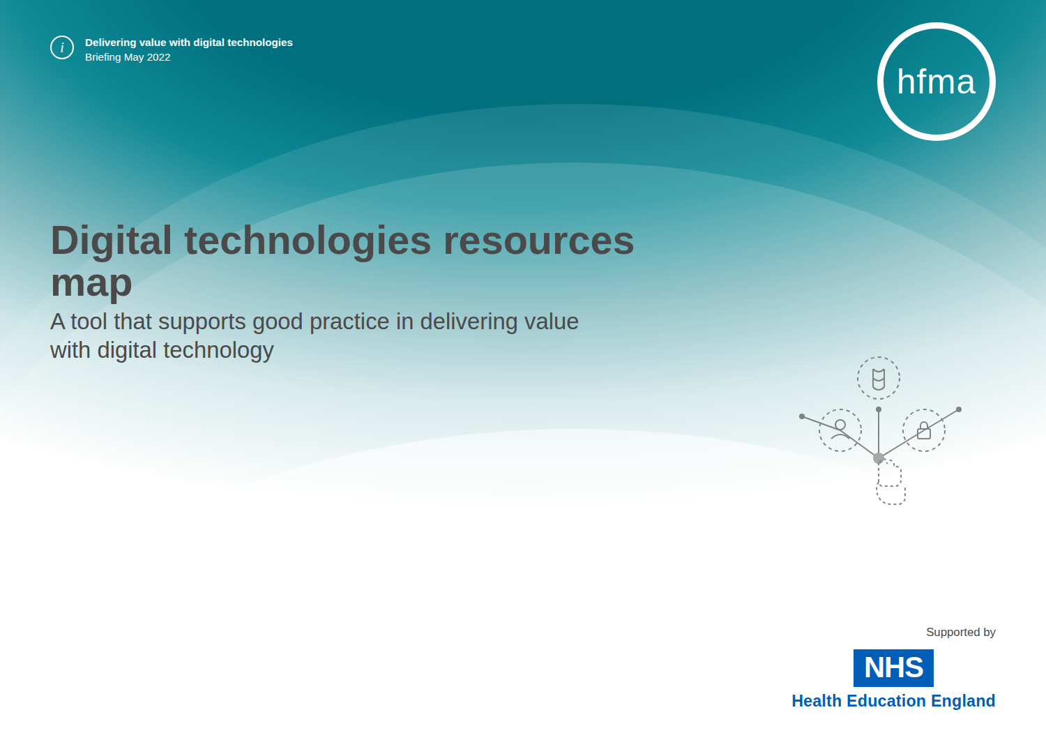i
Delivering value with digital technologies Briefing May 2022
hfma
Digital technologies resources map
A tool that supports good practice in delivering value with digital technology
Supported by
NHS Health Education England